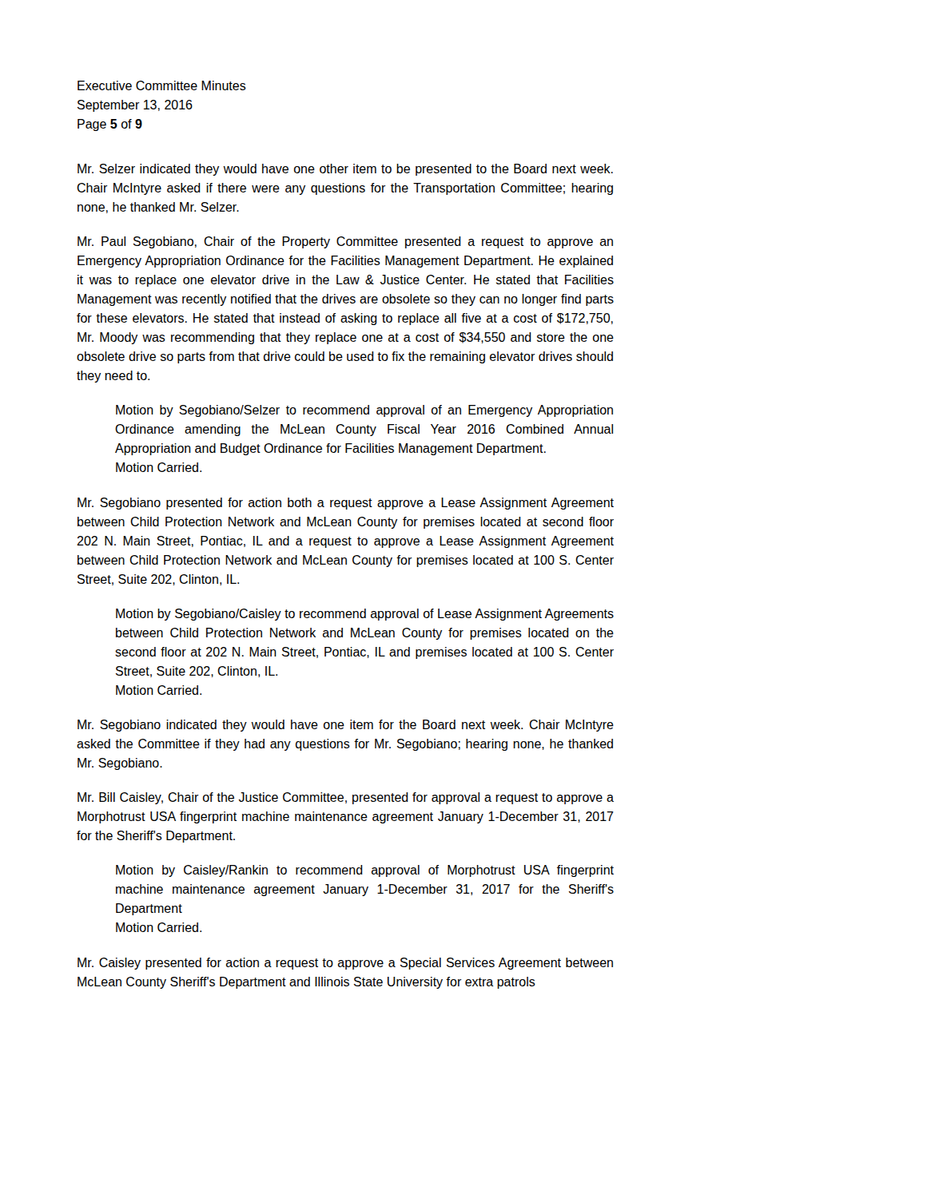Executive Committee Minutes
September 13, 2016
Page 5 of 9
Mr. Selzer indicated they would have one other item to be presented to the Board next week. Chair McIntyre asked if there were any questions for the Transportation Committee; hearing none, he thanked Mr. Selzer.
Mr. Paul Segobiano, Chair of the Property Committee presented a request to approve an Emergency Appropriation Ordinance for the Facilities Management Department. He explained it was to replace one elevator drive in the Law & Justice Center. He stated that Facilities Management was recently notified that the drives are obsolete so they can no longer find parts for these elevators. He stated that instead of asking to replace all five at a cost of $172,750, Mr. Moody was recommending that they replace one at a cost of $34,550 and store the one obsolete drive so parts from that drive could be used to fix the remaining elevator drives should they need to.
Motion by Segobiano/Selzer to recommend approval of an Emergency Appropriation Ordinance amending the McLean County Fiscal Year 2016 Combined Annual Appropriation and Budget Ordinance for Facilities Management Department.
Motion Carried.
Mr. Segobiano presented for action both a request approve a Lease Assignment Agreement between Child Protection Network and McLean County for premises located at second floor 202 N. Main Street, Pontiac, IL and a request to approve a Lease Assignment Agreement between Child Protection Network and McLean County for premises located at 100 S. Center Street, Suite 202, Clinton, IL.
Motion by Segobiano/Caisley to recommend approval of Lease Assignment Agreements between Child Protection Network and McLean County for premises located on the second floor at 202 N. Main Street, Pontiac, IL and premises located at 100 S. Center Street, Suite 202, Clinton, IL.
Motion Carried.
Mr. Segobiano indicated they would have one item for the Board next week. Chair McIntyre asked the Committee if they had any questions for Mr. Segobiano; hearing none, he thanked Mr. Segobiano.
Mr. Bill Caisley, Chair of the Justice Committee, presented for approval a request to approve a Morphotrust USA fingerprint machine maintenance agreement January 1-December 31, 2017 for the Sheriff's Department.
Motion by Caisley/Rankin to recommend approval of Morphotrust USA fingerprint machine maintenance agreement January 1-December 31, 2017 for the Sheriff's Department
Motion Carried.
Mr. Caisley presented for action a request to approve a Special Services Agreement between McLean County Sheriff's Department and Illinois State University for extra patrols